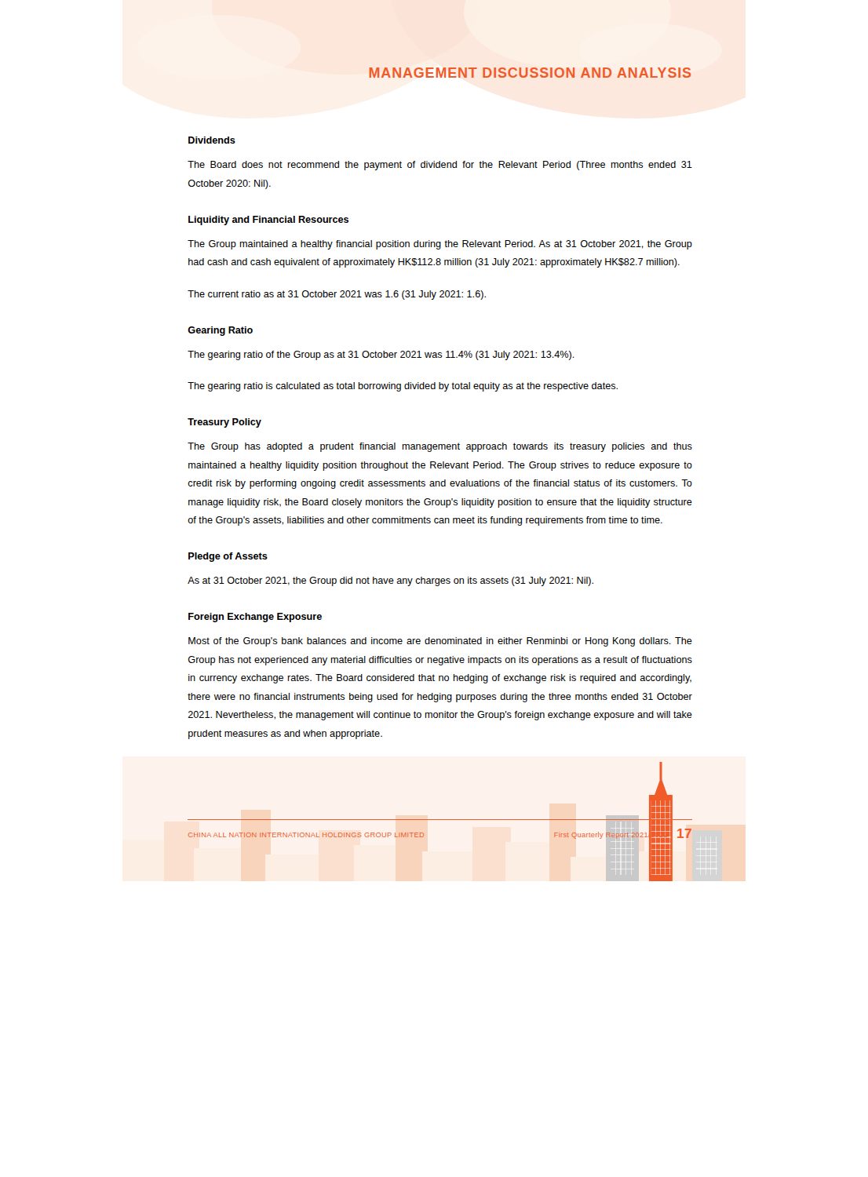MANAGEMENT DISCUSSION AND ANALYSIS
Dividends
The Board does not recommend the payment of dividend for the Relevant Period (Three months ended 31 October 2020: Nil).
Liquidity and Financial Resources
The Group maintained a healthy financial position during the Relevant Period. As at 31 October 2021, the Group had cash and cash equivalent of approximately HK$112.8 million (31 July 2021: approximately HK$82.7 million).
The current ratio as at 31 October 2021 was 1.6 (31 July 2021: 1.6).
Gearing Ratio
The gearing ratio of the Group as at 31 October 2021 was 11.4% (31 July 2021: 13.4%).
The gearing ratio is calculated as total borrowing divided by total equity as at the respective dates.
Treasury Policy
The Group has adopted a prudent financial management approach towards its treasury policies and thus maintained a healthy liquidity position throughout the Relevant Period. The Group strives to reduce exposure to credit risk by performing ongoing credit assessments and evaluations of the financial status of its customers. To manage liquidity risk, the Board closely monitors the Group's liquidity position to ensure that the liquidity structure of the Group's assets, liabilities and other commitments can meet its funding requirements from time to time.
Pledge of Assets
As at 31 October 2021, the Group did not have any charges on its assets (31 July 2021: Nil).
Foreign Exchange Exposure
Most of the Group's bank balances and income are denominated in either Renminbi or Hong Kong dollars. The Group has not experienced any material difficulties or negative impacts on its operations as a result of fluctuations in currency exchange rates. The Board considered that no hedging of exchange risk is required and accordingly, there were no financial instruments being used for hedging purposes during the three months ended 31 October 2021. Nevertheless, the management will continue to monitor the Group's foreign exchange exposure and will take prudent measures as and when appropriate.
CHINA ALL NATION INTERNATIONAL HOLDINGS GROUP LIMITED
First Quarterly Report 2021/202217